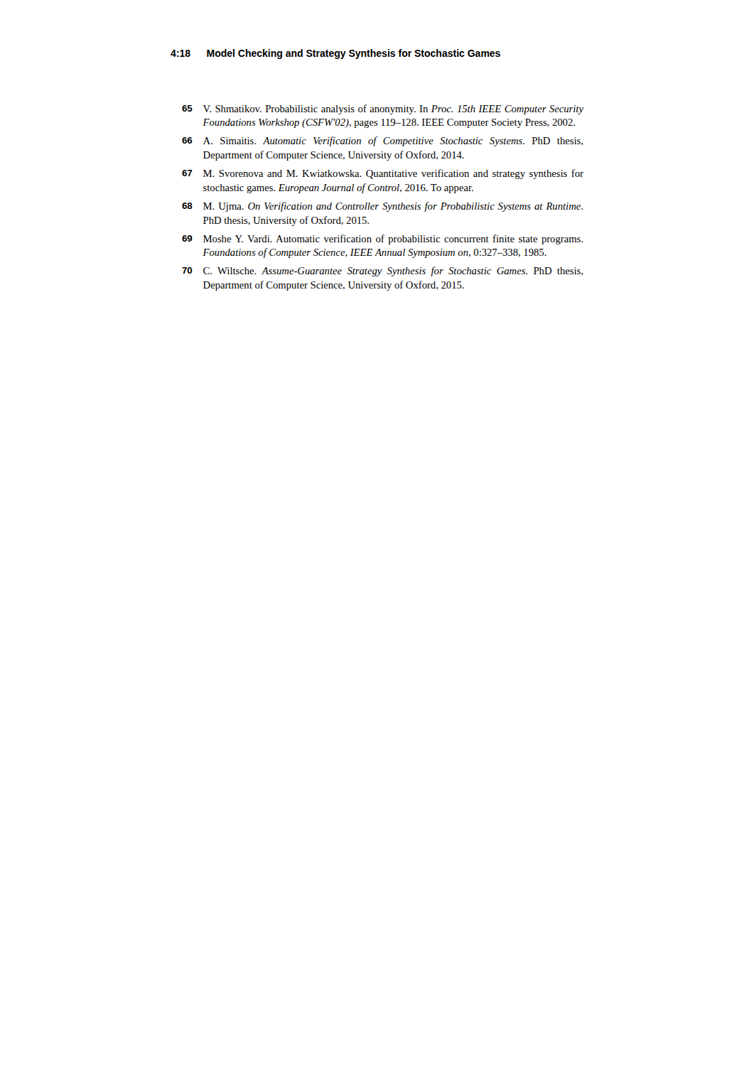4:18 Model Checking and Strategy Synthesis for Stochastic Games
65 V. Shmatikov. Probabilistic analysis of anonymity. In Proc. 15th IEEE Computer Security Foundations Workshop (CSFW'02), pages 119–128. IEEE Computer Society Press, 2002.
66 A. Simaitis. Automatic Verification of Competitive Stochastic Systems. PhD thesis, Department of Computer Science, University of Oxford, 2014.
67 M. Svorenova and M. Kwiatkowska. Quantitative verification and strategy synthesis for stochastic games. European Journal of Control, 2016. To appear.
68 M. Ujma. On Verification and Controller Synthesis for Probabilistic Systems at Runtime. PhD thesis, University of Oxford, 2015.
69 Moshe Y. Vardi. Automatic verification of probabilistic concurrent finite state programs. Foundations of Computer Science, IEEE Annual Symposium on, 0:327–338, 1985.
70 C. Wiltsche. Assume-Guarantee Strategy Synthesis for Stochastic Games. PhD thesis, Department of Computer Science, University of Oxford, 2015.